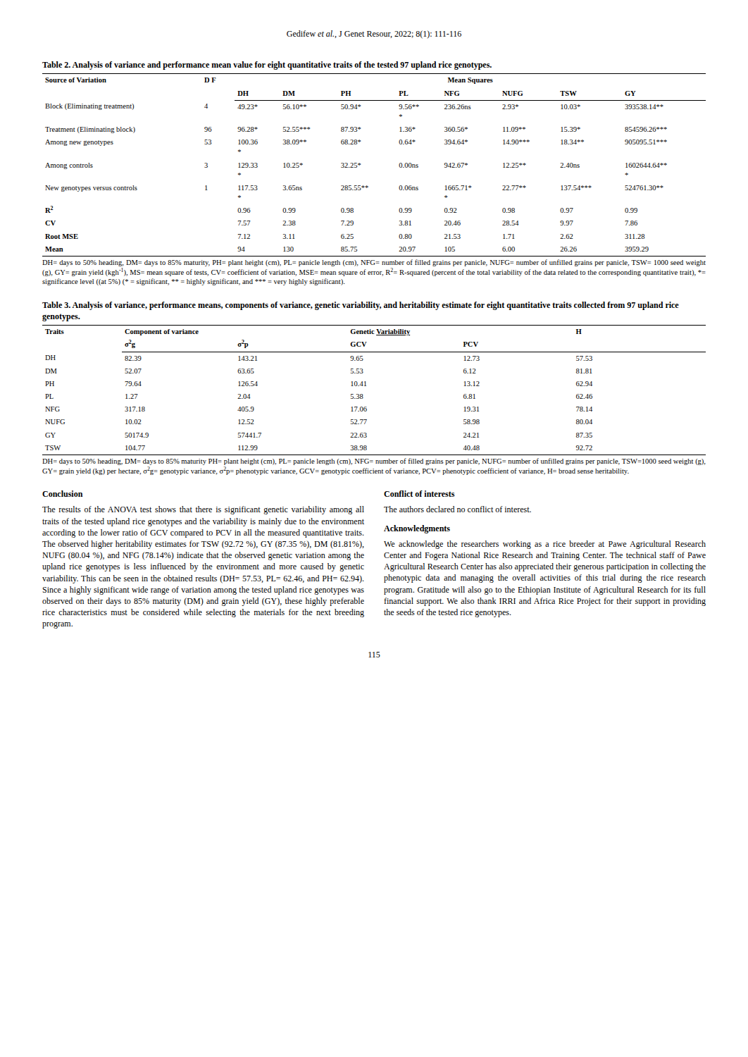Gedifew et al., J Genet Resour, 2022; 8(1): 111-116
Table 2. Analysis of variance and performance mean value for eight quantitative traits of the tested 97 upland rice genotypes.
| Source of Variation | D F | Mean Squares |
| --- | --- | --- |
| DH | DM | PH | PL | NFG | NUFG | TSW | GY |
| Block (Eliminating treatment) | 4 | 49.23* | 56.10** | 50.94* | 9.56** * | 236.26ns | 2.93* | 10.03* | 393538.14** |
| Treatment (Eliminating block) | 96 | 96.28* | 52.55*** | 87.93* | 1.36* | 360.56* | 11.09** | 15.39* | 854596.26*** |
| Among new genotypes | 53 | 100.36 * | 38.09** | 68.28* | 0.64* | 394.64* | 14.90*** | 18.34** | 905095.51*** |
| Among controls | 3 | 129.33 * | 10.25* | 32.25* | 0.00ns | 942.67* | 12.25** | 2.40ns | 1602644.64** * |
| New genotypes versus controls | 1 | 117.53 * | 3.65ns | 285.55** | 0.06ns | 1665.71* * | 22.77** | 137.54*** | 524761.30** |
| R 2 | | 0.96 | 0.99 | 0.98 | 0.99 | 0.92 | 0.98 | 0.97 | 0.99 |
| CV | | 7.57 | 2.38 | 7.29 | 3.81 | 20.46 | 28.54 | 9.97 | 7.86 |
| Root MSE | | 7.12 | 3.11 | 6.25 | 0.80 | 21.53 | 1.71 | 2.62 | 311.28 |
| Mean | | 94 | 130 | 85.75 | 20.97 | 105 | 6.00 | 26.26 | 3959.29 |
DH= days to 50% heading, DM= days to 85% maturity, PH= plant height (cm), PL= panicle length (cm), NFG= number of filled grains per panicle, NUFG= number of unfilled grains per panicle, TSW= 1000 seed weight (g), GY= grain yield (kgh-1), MS= mean square of tests, CV= coefficient of variation, MSE= mean square of error, R2= R-squared (percent of the total variability of the data related to the corresponding quantitative trait), *= significance level ((at 5%) (* = significant, ** = highly significant, and *** = very highly significant).
Table 3. Analysis of variance, performance means, components of variance, genetic variability, and heritability estimate for eight quantitative traits collected from 97 upland rice genotypes.
| Traits | Component of variance | Genetic Variability | H |
| --- | --- | --- | --- |
| σ 2 g | σ 2 p | GCV | PCV | |
| DH | 82.39 | 143.21 | 9.65 | 12.73 | 57.53 |
| DM | 52.07 | 63.65 | 5.53 | 6.12 | 81.81 |
| PH | 79.64 | 126.54 | 10.41 | 13.12 | 62.94 |
| PL | 1.27 | 2.04 | 5.38 | 6.81 | 62.46 |
| NFG | 317.18 | 405.9 | 17.06 | 19.31 | 78.14 |
| NUFG | 10.02 | 12.52 | 52.77 | 58.98 | 80.04 |
| GY | 50174.9 | 57441.7 | 22.63 | 24.21 | 87.35 |
| TSW | 104.77 | 112.99 | 38.98 | 40.48 | 92.72 |
DH= days to 50% heading, DM= days to 85% maturity PH= plant height (cm), PL= panicle length (cm), NFG= number of filled grains per panicle, NUFG= number of unfilled grains per panicle, TSW=1000 seed weight (g), GY= grain yield (kg) per hectare, σ2g= genotypic variance, σ2p= phenotypic variance, GCV= genotypic coefficient of variance, PCV= phenotypic coefficient of variance, H= broad sense heritability.
Conclusion
The results of the ANOVA test shows that there is significant genetic variability among all traits of the tested upland rice genotypes and the variability is mainly due to the environment according to the lower ratio of GCV compared to PCV in all the measured quantitative traits. The observed higher heritability estimates for TSW (92.72 %), GY (87.35 %), DM (81.81%), NUFG (80.04 %), and NFG (78.14%) indicate that the observed genetic variation among the upland rice genotypes is less influenced by the environment and more caused by genetic variability. This can be seen in the obtained results (DH= 57.53, PL= 62.46, and PH= 62.94). Since a highly significant wide range of variation among the tested upland rice genotypes was observed on their days to 85% maturity (DM) and grain yield (GY), these highly preferable rice characteristics must be considered while selecting the materials for the next breeding program.
Conflict of interests
The authors declared no conflict of interest.
Acknowledgments
We acknowledge the researchers working as a rice breeder at Pawe Agricultural Research Center and Fogera National Rice Research and Training Center. The technical staff of Pawe Agricultural Research Center has also appreciated their generous participation in collecting the phenotypic data and managing the overall activities of this trial during the rice research program. Gratitude will also go to the Ethiopian Institute of Agricultural Research for its full financial support. We also thank IRRI and Africa Rice Project for their support in providing the seeds of the tested rice genotypes.
115